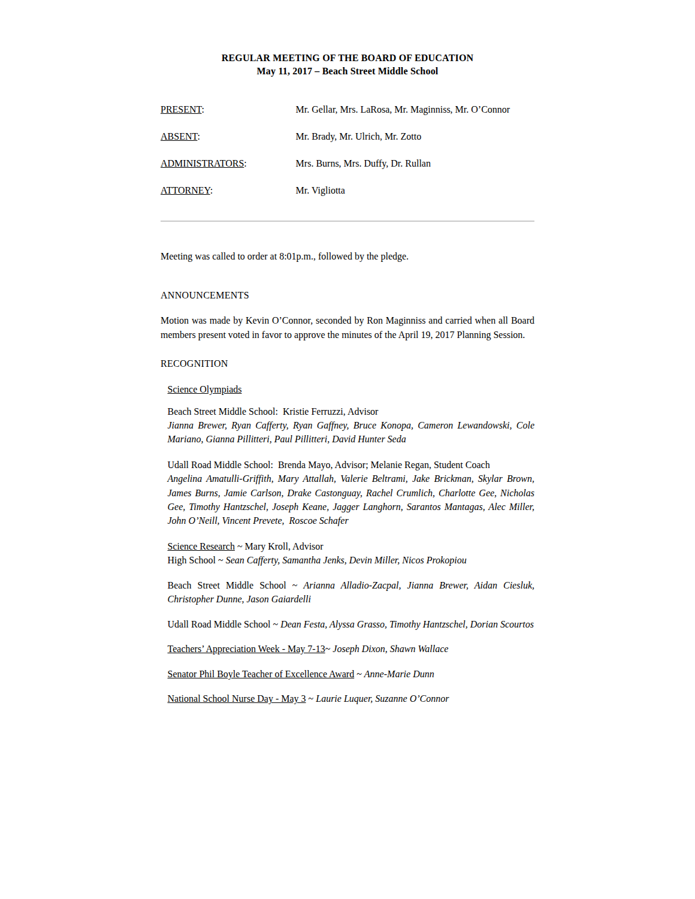REGULAR MEETING OF THE BOARD OF EDUCATION May 11, 2017 – Beach Street Middle School
| PRESENT : | Mr. Gellar, Mrs. LaRosa, Mr. Maginniss, Mr. O’Connor |
| ABSENT : | Mr. Brady, Mr. Ulrich, Mr. Zotto |
| ADMINISTRATORS : | Mrs. Burns, Mrs. Duffy, Dr. Rullan |
| ATTORNEY : | Mr. Vigliotta |
Meeting was called to order at 8:01p.m., followed by the pledge.
ANNOUNCEMENTS
Motion was made by Kevin O’Connor, seconded by Ron Maginniss and carried when all Board members present voted in favor to approve the minutes of the April 19, 2017 Planning Session.
RECOGNITION
Science Olympiads
Beach Street Middle School: Kristie Ferruzzi, Advisor
Jianna Brewer, Ryan Cafferty, Ryan Gaffney, Bruce Konopa, Cameron Lewandowski, Cole Mariano, Gianna Pillitteri, Paul Pillitteri, David Hunter Seda
Udall Road Middle School: Brenda Mayo, Advisor; Melanie Regan, Student Coach
Angelina Amatulli-Griffith, Mary Attallah, Valerie Beltrami, Jake Brickman, Skylar Brown, James Burns, Jamie Carlson, Drake Castonguay, Rachel Crumlich, Charlotte Gee, Nicholas Gee, Timothy Hantzschel, Joseph Keane, Jagger Langhorn, Sarantos Mantagas, Alec Miller, John O’Neill, Vincent Prevete, Roscoe Schafer
Science Research ~ Mary Kroll, Advisor
High School ~ Sean Cafferty, Samantha Jenks, Devin Miller, Nicos Prokopiou
Beach Street Middle School ~ Arianna Alladio-Zacpal, Jianna Brewer, Aidan Ciesluk, Christopher Dunne, Jason Gaiardelli
Udall Road Middle School ~ Dean Festa, Alyssa Grasso, Timothy Hantzschel, Dorian Scourtos
Teachers’ Appreciation Week - May 7-13~ Joseph Dixon, Shawn Wallace
Senator Phil Boyle Teacher of Excellence Award ~ Anne-Marie Dunn
National School Nurse Day - May 3 ~ Laurie Luquer, Suzanne O’Connor